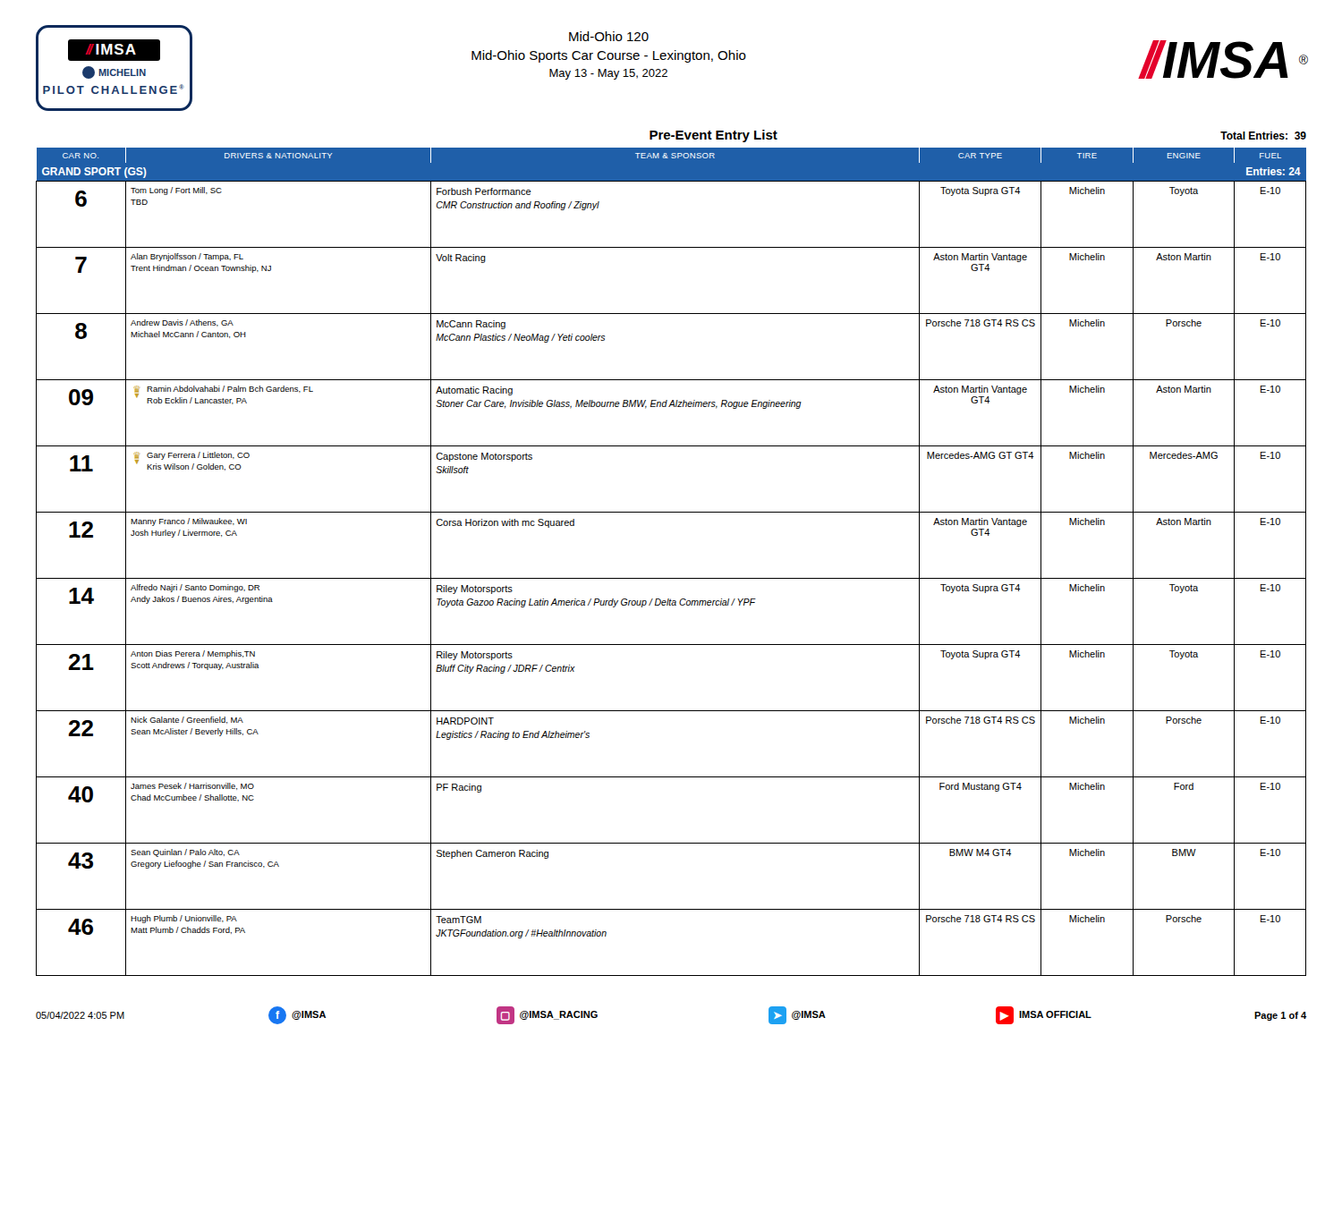//IMSA
MICHELIN
PILOT CHALLENGE®
Mid-Ohio 120
Mid-Ohio Sports Car Course - Lexington, Ohio
May 13 - May 15, 2022
//IMSA®
Pre-Event Entry List
Total Entries: 39
| GRAND SPORT (GS) | Entries: 24 |
| CAR NO. | DRIVERS & NATIONALITY | TEAM & SPONSOR | CAR TYPE | TIRE | ENGINE | FUEL |
| 6 | Tom Long / Fort Mill, SC TBD | Forbush Performance CMR Construction and Roofing / Zignyl | Toyota Supra GT4 | Michelin | Toyota | E-10 |
| 7 | Alan Brynjolfsson / Tampa, FL Trent Hindman / Ocean Township, NJ | Volt Racing | Aston Martin Vantage GT4 | Michelin | Aston Martin | E-10 |
| 8 | Andrew Davis / Athens, GA Michael McCann / Canton, OH | McCann Racing McCann Plastics / NeoMag / Yeti coolers | Porsche 718 GT4 RS CS | Michelin | Porsche | E-10 |
| 09 | ♛ ▼ Ramin Abdolvahabi / Palm Bch Gardens, FL Rob Ecklin / Lancaster, PA | Automatic Racing Stoner Car Care, Invisible Glass, Melbourne BMW, End Alzheimers, Rogue Engineering | Aston Martin Vantage GT4 | Michelin | Aston Martin | E-10 |
| 11 | ♛ ▼ Gary Ferrera / Littleton, CO Kris Wilson / Golden, CO | Capstone Motorsports Skillsoft | Mercedes-AMG GT GT4 | Michelin | Mercedes-AMG | E-10 |
| 12 | Manny Franco / Milwaukee, WI Josh Hurley / Livermore, CA | Corsa Horizon with mc Squared | Aston Martin Vantage GT4 | Michelin | Aston Martin | E-10 |
| 14 | Alfredo Najri / Santo Domingo, DR Andy Jakos / Buenos Aires, Argentina | Riley Motorsports Toyota Gazoo Racing Latin America / Purdy Group / Delta Commercial / YPF | Toyota Supra GT4 | Michelin | Toyota | E-10 |
| 21 | Anton Dias Perera / Memphis,TN Scott Andrews / Torquay, Australia | Riley Motorsports Bluff City Racing / JDRF / Centrix | Toyota Supra GT4 | Michelin | Toyota | E-10 |
| 22 | Nick Galante / Greenfield, MA Sean McAlister / Beverly Hills, CA | HARDPOINT Legistics / Racing to End Alzheimer's | Porsche 718 GT4 RS CS | Michelin | Porsche | E-10 |
| 40 | James Pesek / Harrisonville, MO Chad McCumbee / Shallotte, NC | PF Racing | Ford Mustang GT4 | Michelin | Ford | E-10 |
| 43 | Sean Quinlan / Palo Alto, CA Gregory Liefooghe / San Francisco, CA | Stephen Cameron Racing | BMW M4 GT4 | Michelin | BMW | E-10 |
| 46 | Hugh Plumb / Unionville, PA Matt Plumb / Chadds Ford, PA | TeamTGM JKTGFoundation.org / #HealthInnovation | Porsche 718 GT4 RS CS | Michelin | Porsche | E-10 |
05/04/2022 4:05 PM
f@IMSA
▢@IMSA_RACING
➤@IMSA
▶IMSA OFFICIAL
Page 1 of 4